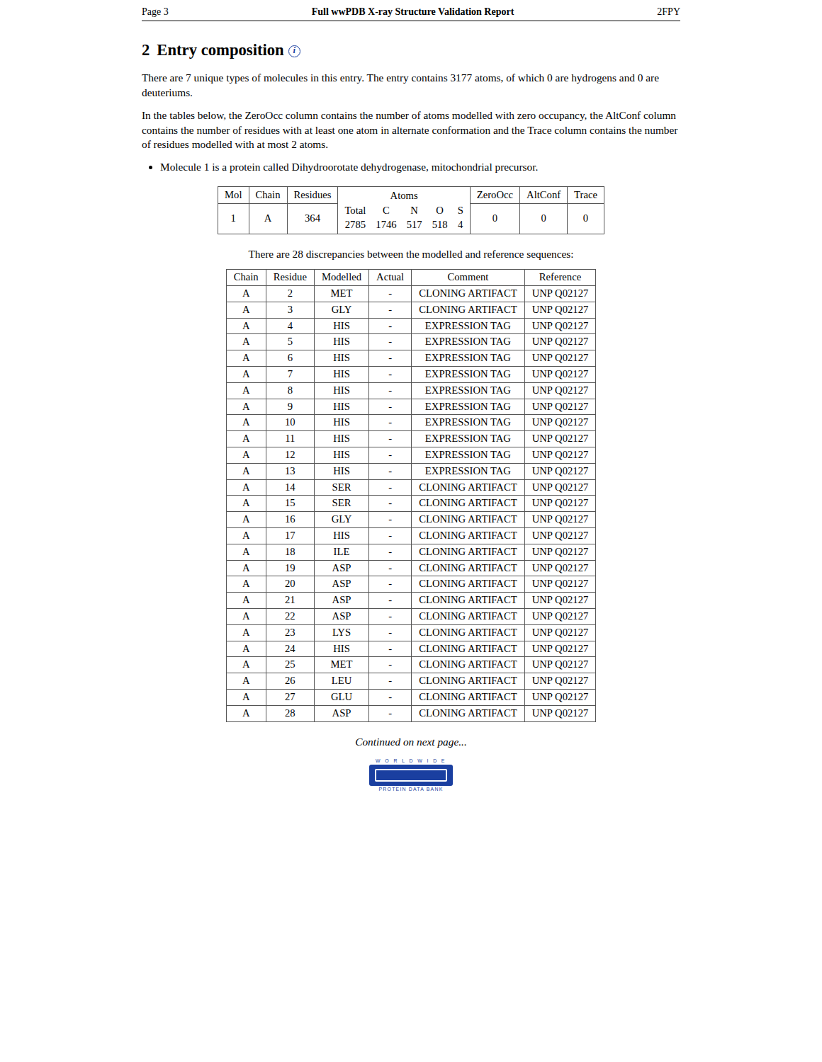Page 3 Full wwPDB X-ray Structure Validation Report 2FPY
2 Entry compositioni
There are 7 unique types of molecules in this entry. The entry contains 3177 atoms, of which 0 are hydrogens and 0 are deuteriums.
In the tables below, the ZeroOcc column contains the number of atoms modelled with zero occupancy, the AltConf column contains the number of residues with at least one atom in alternate conformation and the Trace column contains the number of residues modelled with at most 2 atoms.
Molecule 1 is a protein called Dihydroorotate dehydrogenase, mitochondrial precursor.
| Mol | Chain | Residues | Atoms | ZeroOcc | AltConf | Trace |
| --- | --- | --- | --- | --- | --- | --- |
| 1 | A | 364 | Total C N O S 2785 1746 517 518 4 | 0 | 0 | 0 |
There are 28 discrepancies between the modelled and reference sequences:
| Chain | Residue | Modelled | Actual | Comment | Reference |
| --- | --- | --- | --- | --- | --- |
| A | 2 | MET | - | CLONING ARTIFACT | UNP Q02127 |
| A | 3 | GLY | - | CLONING ARTIFACT | UNP Q02127 |
| A | 4 | HIS | - | EXPRESSION TAG | UNP Q02127 |
| A | 5 | HIS | - | EXPRESSION TAG | UNP Q02127 |
| A | 6 | HIS | - | EXPRESSION TAG | UNP Q02127 |
| A | 7 | HIS | - | EXPRESSION TAG | UNP Q02127 |
| A | 8 | HIS | - | EXPRESSION TAG | UNP Q02127 |
| A | 9 | HIS | - | EXPRESSION TAG | UNP Q02127 |
| A | 10 | HIS | - | EXPRESSION TAG | UNP Q02127 |
| A | 11 | HIS | - | EXPRESSION TAG | UNP Q02127 |
| A | 12 | HIS | - | EXPRESSION TAG | UNP Q02127 |
| A | 13 | HIS | - | EXPRESSION TAG | UNP Q02127 |
| A | 14 | SER | - | CLONING ARTIFACT | UNP Q02127 |
| A | 15 | SER | - | CLONING ARTIFACT | UNP Q02127 |
| A | 16 | GLY | - | CLONING ARTIFACT | UNP Q02127 |
| A | 17 | HIS | - | CLONING ARTIFACT | UNP Q02127 |
| A | 18 | ILE | - | CLONING ARTIFACT | UNP Q02127 |
| A | 19 | ASP | - | CLONING ARTIFACT | UNP Q02127 |
| A | 20 | ASP | - | CLONING ARTIFACT | UNP Q02127 |
| A | 21 | ASP | - | CLONING ARTIFACT | UNP Q02127 |
| A | 22 | ASP | - | CLONING ARTIFACT | UNP Q02127 |
| A | 23 | LYS | - | CLONING ARTIFACT | UNP Q02127 |
| A | 24 | HIS | - | CLONING ARTIFACT | UNP Q02127 |
| A | 25 | MET | - | CLONING ARTIFACT | UNP Q02127 |
| A | 26 | LEU | - | CLONING ARTIFACT | UNP Q02127 |
| A | 27 | GLU | - | CLONING ARTIFACT | UNP Q02127 |
| A | 28 | ASP | - | CLONING ARTIFACT | UNP Q02127 |
Continued on next page...
W O R L D W I D E
PROTEIN DATA BANK